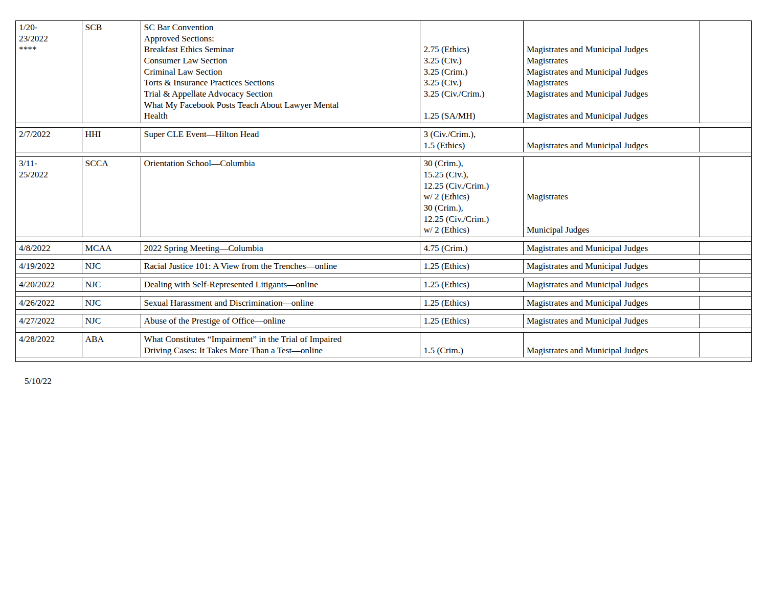| 1/20- 23/2022 **** | SCB | SC Bar Convention Approved Sections: Breakfast Ethics Seminar Consumer Law Section Criminal Law Section Torts & Insurance Practices Sections Trial & Appellate Advocacy Section What My Facebook Posts Teach About Lawyer Mental Health | 2.75 (Ethics) 3.25 (Civ.) 3.25 (Crim.) 3.25 (Civ.) 3.25 (Civ./Crim.) 1.25 (SA/MH) | Magistrates and Municipal Judges Magistrates Magistrates and Municipal Judges Magistrates Magistrates and Municipal Judges Magistrates and Municipal Judges | |
| 2/7/2022 | HHI | Super CLE Event—Hilton Head | 3 (Civ./Crim.), 1.5 (Ethics) | Magistrates and Municipal Judges | |
| 3/11- 25/2022 | SCCA | Orientation School—Columbia | 30 (Crim.), 15.25 (Civ.), 12.25 (Civ./Crim.) w/ 2 (Ethics) 30 (Crim.), 12.25 (Civ./Crim.) w/ 2 (Ethics) | Magistrates Municipal Judges | |
| 4/8/2022 | MCAA | 2022 Spring Meeting—Columbia | 4.75 (Crim.) | Magistrates and Municipal Judges | |
| 4/19/2022 | NJC | Racial Justice 101: A View from the Trenches—online | 1.25 (Ethics) | Magistrates and Municipal Judges | |
| 4/20/2022 | NJC | Dealing with Self-Represented Litigants—online | 1.25 (Ethics) | Magistrates and Municipal Judges | |
| 4/26/2022 | NJC | Sexual Harassment and Discrimination—online | 1.25 (Ethics) | Magistrates and Municipal Judges | |
| 4/27/2022 | NJC | Abuse of the Prestige of Office—online | 1.25 (Ethics) | Magistrates and Municipal Judges | |
| 4/28/2022 | ABA | What Constitutes “Impairment” in the Trial of Impaired Driving Cases: It Takes More Than a Test—online | 1.5 (Crim.) | Magistrates and Municipal Judges | |
5/10/22